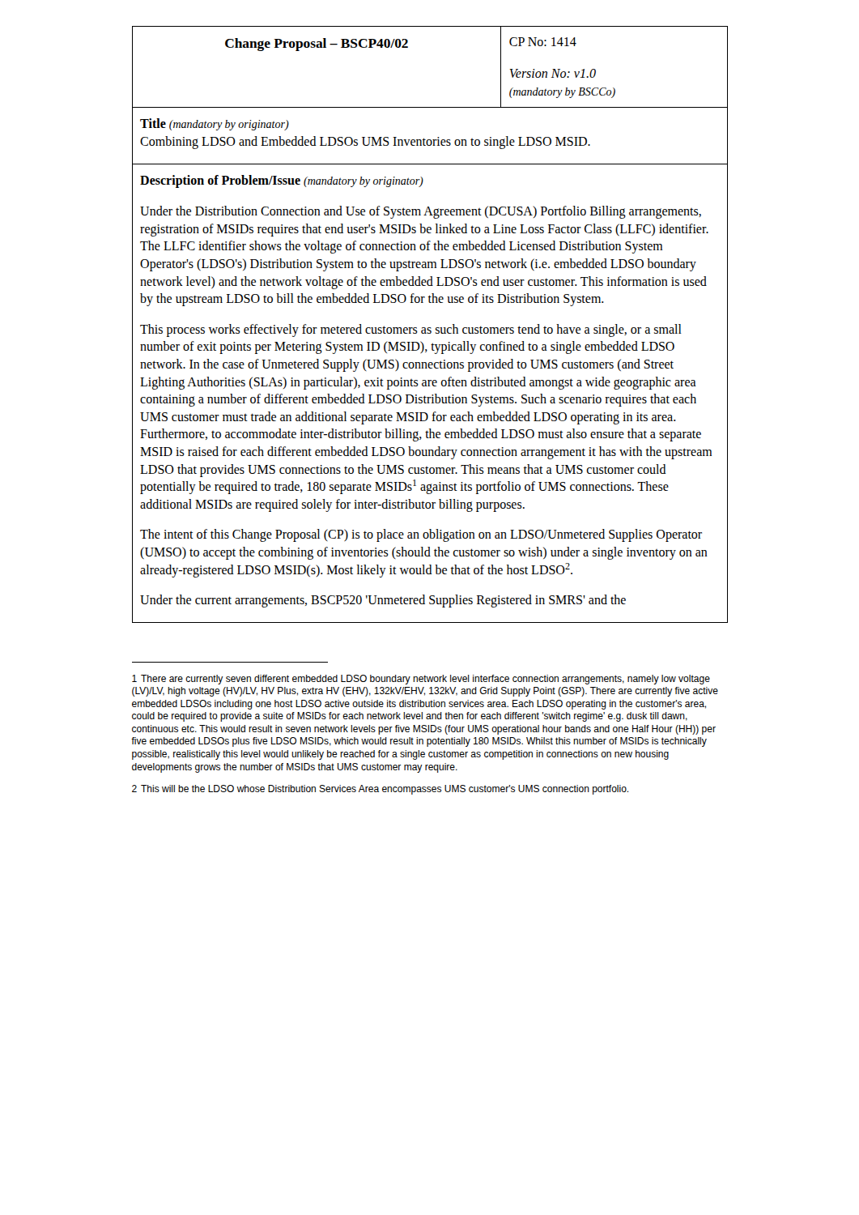| Change Proposal – BSCP40/02 | CP No: 1414 Version No: v1.0 (mandatory by BSCCo) |
Title (mandatory by originator)
Combining LDSO and Embedded LDSOs UMS Inventories on to single LDSO MSID.
Description of Problem/Issue (mandatory by originator)
Under the Distribution Connection and Use of System Agreement (DCUSA) Portfolio Billing arrangements, registration of MSIDs requires that end user's MSIDs be linked to a Line Loss Factor Class (LLFC) identifier. The LLFC identifier shows the voltage of connection of the embedded Licensed Distribution System Operator's (LDSO's) Distribution System to the upstream LDSO's network (i.e. embedded LDSO boundary network level) and the network voltage of the embedded LDSO's end user customer. This information is used by the upstream LDSO to bill the embedded LDSO for the use of its Distribution System.
This process works effectively for metered customers as such customers tend to have a single, or a small number of exit points per Metering System ID (MSID), typically confined to a single embedded LDSO network. In the case of Unmetered Supply (UMS) connections provided to UMS customers (and Street Lighting Authorities (SLAs) in particular), exit points are often distributed amongst a wide geographic area containing a number of different embedded LDSO Distribution Systems. Such a scenario requires that each UMS customer must trade an additional separate MSID for each embedded LDSO operating in its area. Furthermore, to accommodate inter-distributor billing, the embedded LDSO must also ensure that a separate MSID is raised for each different embedded LDSO boundary connection arrangement it has with the upstream LDSO that provides UMS connections to the UMS customer. This means that a UMS customer could potentially be required to trade, 180 separate MSIDs1 against its portfolio of UMS connections. These additional MSIDs are required solely for inter-distributor billing purposes.
The intent of this Change Proposal (CP) is to place an obligation on an LDSO/Unmetered Supplies Operator (UMSO) to accept the combining of inventories (should the customer so wish) under a single inventory on an already-registered LDSO MSID(s). Most likely it would be that of the host LDSO2.
Under the current arrangements, BSCP520 'Unmetered Supplies Registered in SMRS' and the
1 There are currently seven different embedded LDSO boundary network level interface connection arrangements, namely low voltage (LV)/LV, high voltage (HV)/LV, HV Plus, extra HV (EHV), 132kV/EHV, 132kV, and Grid Supply Point (GSP). There are currently five active embedded LDSOs including one host LDSO active outside its distribution services area. Each LDSO operating in the customer's area, could be required to provide a suite of MSIDs for each network level and then for each different 'switch regime' e.g. dusk till dawn, continuous etc. This would result in seven network levels per five MSIDs (four UMS operational hour bands and one Half Hour (HH)) per five embedded LDSOs plus five LDSO MSIDs, which would result in potentially 180 MSIDs. Whilst this number of MSIDs is technically possible, realistically this level would unlikely be reached for a single customer as competition in connections on new housing developments grows the number of MSIDs that UMS customer may require.
2 This will be the LDSO whose Distribution Services Area encompasses UMS customer's UMS connection portfolio.